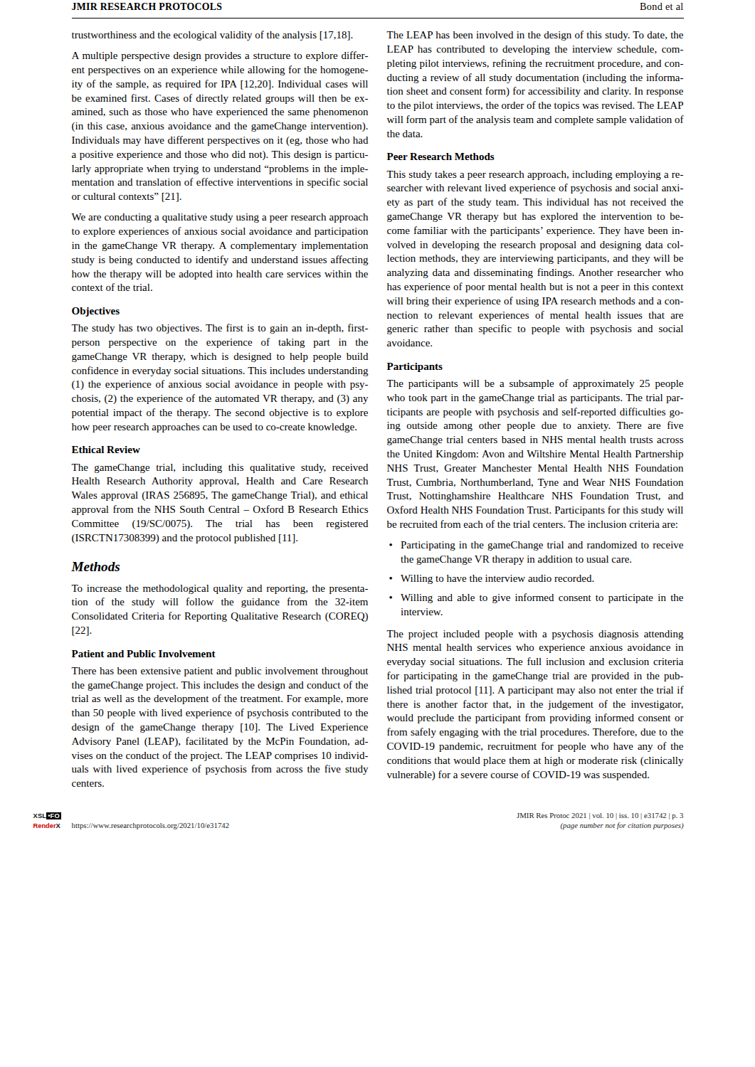JMIR RESEARCH PROTOCOLS
Bond et al
trustworthiness and the ecological validity of the analysis [17,18].
A multiple perspective design provides a structure to explore different perspectives on an experience while allowing for the homogeneity of the sample, as required for IPA [12,20]. Individual cases will be examined first. Cases of directly related groups will then be examined, such as those who have experienced the same phenomenon (in this case, anxious avoidance and the gameChange intervention). Individuals may have different perspectives on it (eg, those who had a positive experience and those who did not). This design is particularly appropriate when trying to understand “problems in the implementation and translation of effective interventions in specific social or cultural contexts” [21].
We are conducting a qualitative study using a peer research approach to explore experiences of anxious social avoidance and participation in the gameChange VR therapy. A complementary implementation study is being conducted to identify and understand issues affecting how the therapy will be adopted into health care services within the context of the trial.
Objectives
The study has two objectives. The first is to gain an in-depth, first-person perspective on the experience of taking part in the gameChange VR therapy, which is designed to help people build confidence in everyday social situations. This includes understanding (1) the experience of anxious social avoidance in people with psychosis, (2) the experience of the automated VR therapy, and (3) any potential impact of the therapy. The second objective is to explore how peer research approaches can be used to co-create knowledge.
Ethical Review
The gameChange trial, including this qualitative study, received Health Research Authority approval, Health and Care Research Wales approval (IRAS 256895, The gameChange Trial), and ethical approval from the NHS South Central – Oxford B Research Ethics Committee (19/SC/0075). The trial has been registered (ISRCTN17308399) and the protocol published [11].
Methods
To increase the methodological quality and reporting, the presentation of the study will follow the guidance from the 32-item Consolidated Criteria for Reporting Qualitative Research (COREQ) [22].
Patient and Public Involvement
There has been extensive patient and public involvement throughout the gameChange project. This includes the design and conduct of the trial as well as the development of the treatment. For example, more than 50 people with lived experience of psychosis contributed to the design of the gameChange therapy [10]. The Lived Experience Advisory Panel (LEAP), facilitated by the McPin Foundation, advises on the conduct of the project. The LEAP comprises 10 individuals with lived experience of psychosis from across the five study centers.
The LEAP has been involved in the design of this study. To date, the LEAP has contributed to developing the interview schedule, completing pilot interviews, refining the recruitment procedure, and conducting a review of all study documentation (including the information sheet and consent form) for accessibility and clarity. In response to the pilot interviews, the order of the topics was revised. The LEAP will form part of the analysis team and complete sample validation of the data.
Peer Research Methods
This study takes a peer research approach, including employing a researcher with relevant lived experience of psychosis and social anxiety as part of the study team. This individual has not received the gameChange VR therapy but has explored the intervention to become familiar with the participants’ experience. They have been involved in developing the research proposal and designing data collection methods, they are interviewing participants, and they will be analyzing data and disseminating findings. Another researcher who has experience of poor mental health but is not a peer in this context will bring their experience of using IPA research methods and a connection to relevant experiences of mental health issues that are generic rather than specific to people with psychosis and social avoidance.
Participants
The participants will be a subsample of approximately 25 people who took part in the gameChange trial as participants. The trial participants are people with psychosis and self-reported difficulties going outside among other people due to anxiety. There are five gameChange trial centers based in NHS mental health trusts across the United Kingdom: Avon and Wiltshire Mental Health Partnership NHS Trust, Greater Manchester Mental Health NHS Foundation Trust, Cumbria, Northumberland, Tyne and Wear NHS Foundation Trust, Nottinghamshire Healthcare NHS Foundation Trust, and Oxford Health NHS Foundation Trust. Participants for this study will be recruited from each of the trial centers. The inclusion criteria are:
Participating in the gameChange trial and randomized to receive the gameChange VR therapy in addition to usual care.
Willing to have the interview audio recorded.
Willing and able to give informed consent to participate in the interview.
The project included people with a psychosis diagnosis attending NHS mental health services who experience anxious avoidance in everyday social situations. The full inclusion and exclusion criteria for participating in the gameChange trial are provided in the published trial protocol [11]. A participant may also not enter the trial if there is another factor that, in the judgement of the investigator, would preclude the participant from providing informed consent or from safely engaging with the trial procedures. Therefore, due to the COVID-19 pandemic, recruitment for people who have any of the conditions that would place them at high or moderate risk (clinically vulnerable) for a severe course of COVID-19 was suspended.
https://www.researchprotocols.org/2021/10/e31742
JMIR Res Protoc 2021 | vol. 10 | iss. 10 | e31742 | p. 3
(page number not for citation purposes)
XSL•FO
Render X